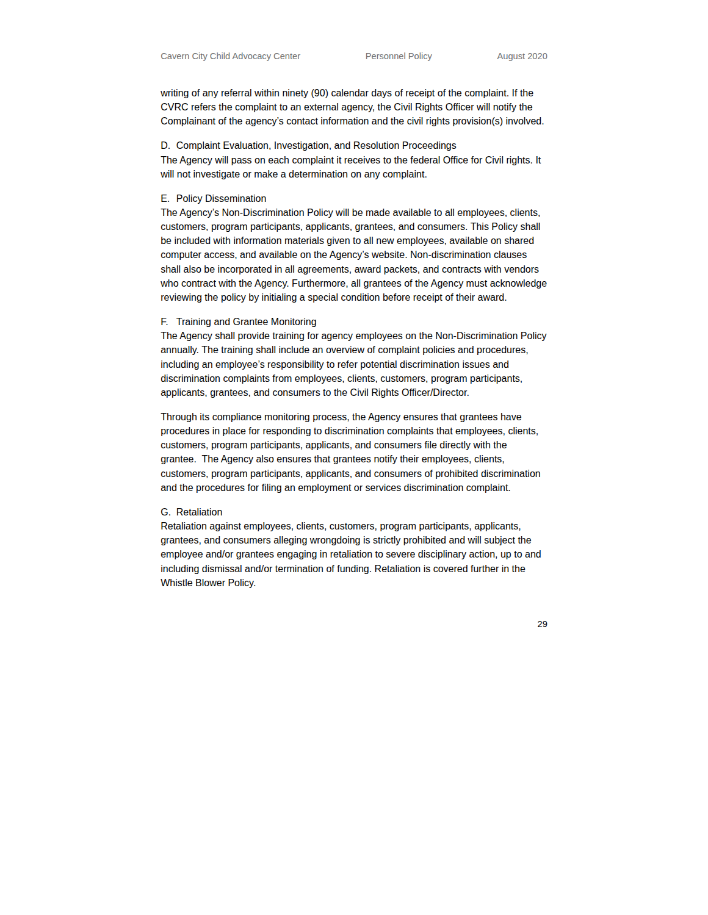Cavern City Child Advocacy Center
Personnel Policy
August 2020
writing of any referral within ninety (90) calendar days of receipt of the complaint. If the CVRC refers the complaint to an external agency, the Civil Rights Officer will notify the Complainant of the agency’s contact information and the civil rights provision(s) involved.
D. Complaint Evaluation, Investigation, and Resolution Proceedings
The Agency will pass on each complaint it receives to the federal Office for Civil rights. It will not investigate or make a determination on any complaint.
E. Policy Dissemination
The Agency’s Non-Discrimination Policy will be made available to all employees, clients, customers, program participants, applicants, grantees, and consumers. This Policy shall be included with information materials given to all new employees, available on shared computer access, and available on the Agency’s website. Non-discrimination clauses shall also be incorporated in all agreements, award packets, and contracts with vendors who contract with the Agency. Furthermore, all grantees of the Agency must acknowledge reviewing the policy by initialing a special condition before receipt of their award.
F. Training and Grantee Monitoring
The Agency shall provide training for agency employees on the Non-Discrimination Policy annually. The training shall include an overview of complaint policies and procedures, including an employee’s responsibility to refer potential discrimination issues and discrimination complaints from employees, clients, customers, program participants, applicants, grantees, and consumers to the Civil Rights Officer/Director.
Through its compliance monitoring process, the Agency ensures that grantees have procedures in place for responding to discrimination complaints that employees, clients, customers, program participants, applicants, and consumers file directly with the grantee. The Agency also ensures that grantees notify their employees, clients, customers, program participants, applicants, and consumers of prohibited discrimination and the procedures for filing an employment or services discrimination complaint.
G. Retaliation
Retaliation against employees, clients, customers, program participants, applicants, grantees, and consumers alleging wrongdoing is strictly prohibited and will subject the employee and/or grantees engaging in retaliation to severe disciplinary action, up to and including dismissal and/or termination of funding. Retaliation is covered further in the Whistle Blower Policy.
29